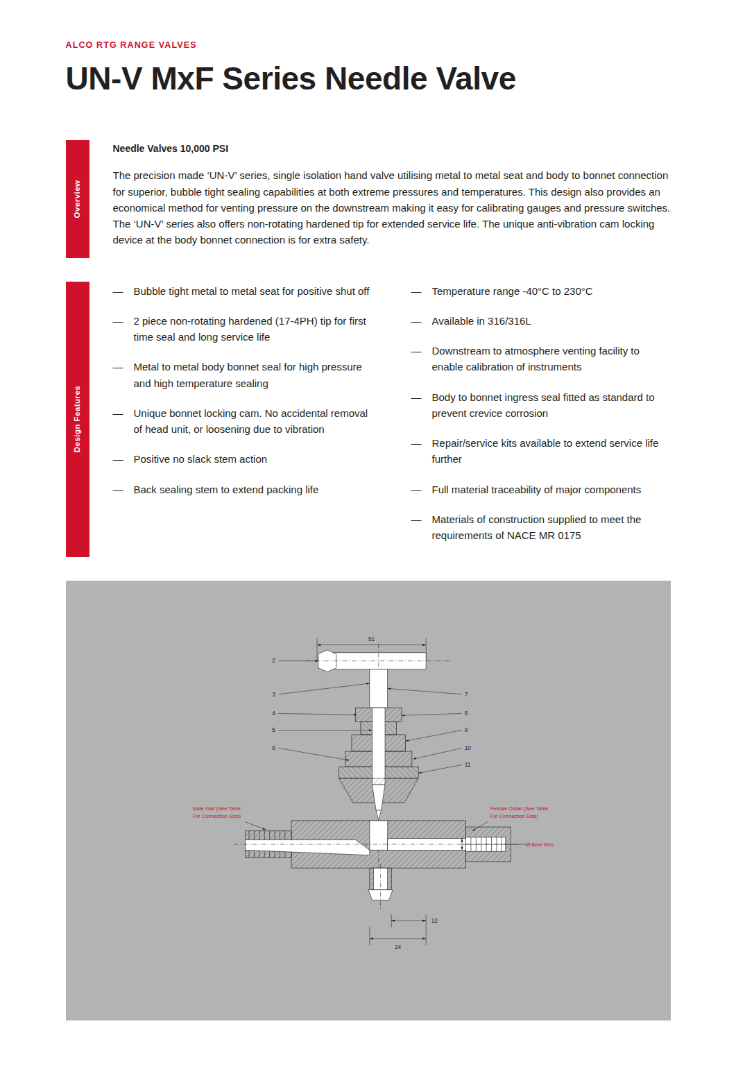ALCO RTG Range Valves
UN‑V MxF Series Needle Valve
Overview
Needle Valves 10,000 PSI
The precision made ‘UN-V’ series, single isolation hand valve utilising metal to metal seat and body to bonnet connection for superior, bubble tight sealing capabilities at both extreme pressures and temperatures. This design also provides an economical method for venting pressure on the downstream making it easy for calibrating gauges and pressure switches. The ‘UN-V’ series also offers non-rotating hardened tip for extended service life. The unique anti-vibration cam locking device at the body bonnet connection is for extra safety.
Design Features
Bubble tight metal to metal seat for positive shut off
2 piece non-rotating hardened (17-4PH) tip for first time seal and long service life
Metal to metal body bonnet seal for high pressure and high temperature sealing
Unique bonnet locking cam. No accidental removal of head unit, or loosening due to vibration
Positive no slack stem action
Back sealing stem to extend packing life
Temperature range -40°C to 230°C
Available in 316/316L
Downstream to atmosphere venting facility to enable calibration of instruments
Body to bonnet ingress seal fitted as standard to prevent crevice corrosion
Repair/service kits available to extend service life further
Full material traceability of major components
Materials of construction supplied to meet the requirements of NACE MR 0175
51 Ø Bore Size 12 24 2 3 4 5 6 7 8 9 10 11 Male Inlet (See Table For Connection Size) Female Outlet (See Table For Connection Size)